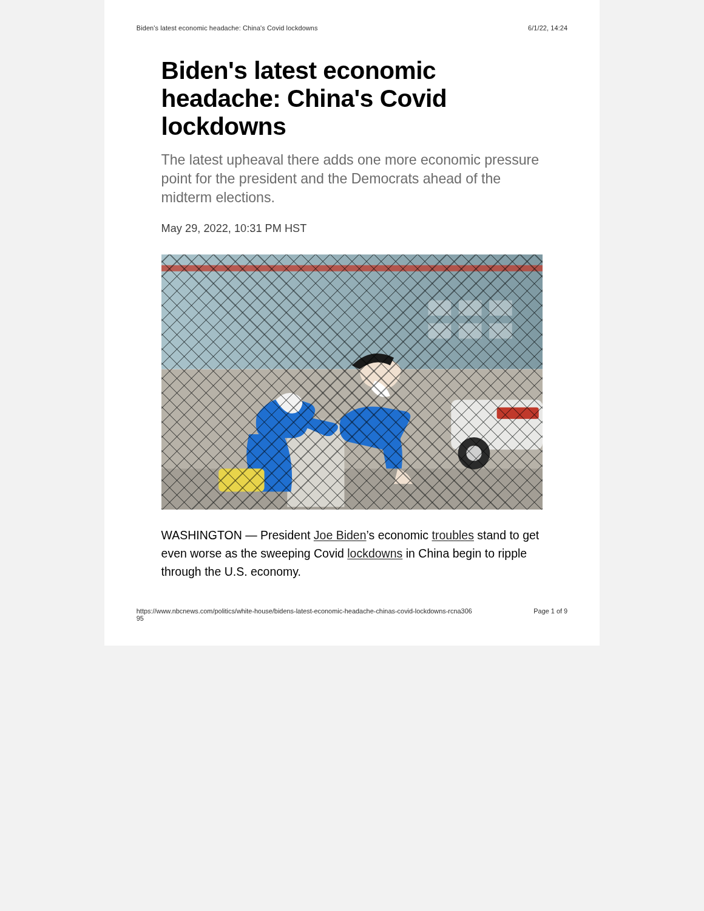Biden's latest economic headache: China's Covid lockdowns 6/1/22, 14:24
Biden's latest economic headache: China's Covid lockdowns
The latest upheaval there adds one more economic pressure point for the president and the Democrats ahead of the midterm elections.
May 29, 2022, 10:31 PM HST
WASHINGTON — President Joe Biden’s economic troubles stand to get even worse as the sweeping Covid lockdowns in China begin to ripple through the U.S. economy.
https://www.nbcnews.com/politics/white-house/bidens-latest-economic-headache-chinas-covid-lockdowns-rcna30695 Page 1 of 9